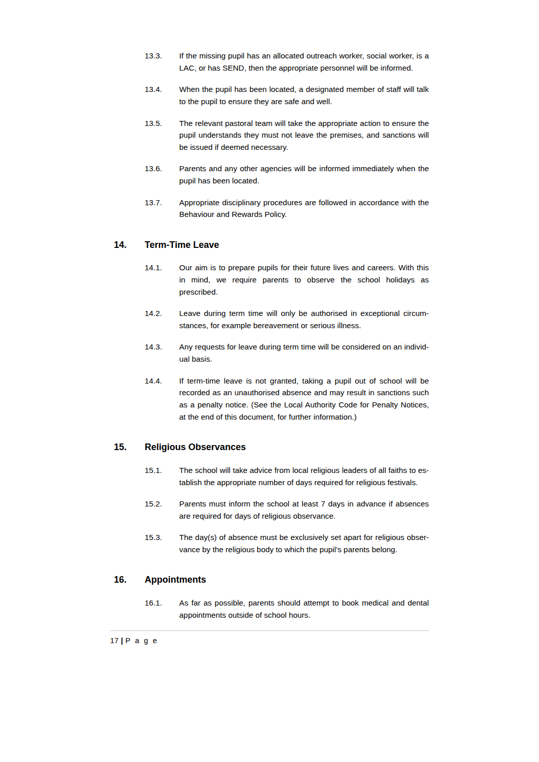13.3.
If the missing pupil has an allocated outreach worker, social worker, is a LAC, or has SEND, then the appropriate personnel will be informed.
13.4.
When the pupil has been located, a designated member of staff will talk to the pupil to ensure they are safe and well.
13.5.
The relevant pastoral team will take the appropriate action to ensure the pupil understands they must not leave the premises, and sanctions will be issued if deemed necessary.
13.6.
Parents and any other agencies will be informed immediately when the pupil has been located.
13.7.
Appropriate disciplinary procedures are followed in accordance with the Behaviour and Rewards Policy.
14. Term-Time Leave
14.1.
Our aim is to prepare pupils for their future lives and careers. With this in mind, we require parents to observe the school holidays as prescribed.
14.2.
Leave during term time will only be authorised in exceptional circumstances, for example bereavement or serious illness.
14.3.
Any requests for leave during term time will be considered on an individual basis.
14.4.
If term-time leave is not granted, taking a pupil out of school will be recorded as an unauthorised absence and may result in sanctions such as a penalty notice. (See the Local Authority Code for Penalty Notices, at the end of this document, for further information.)
15. Religious Observances
15.1.
The school will take advice from local religious leaders of all faiths to establish the appropriate number of days required for religious festivals.
15.2.
Parents must inform the school at least 7 days in advance if absences are required for days of religious observance.
15.3.
The day(s) of absence must be exclusively set apart for religious observance by the religious body to which the pupil’s parents belong.
16. Appointments
16.1.
As far as possible, parents should attempt to book medical and dental appointments outside of school hours.
17 | P a g e